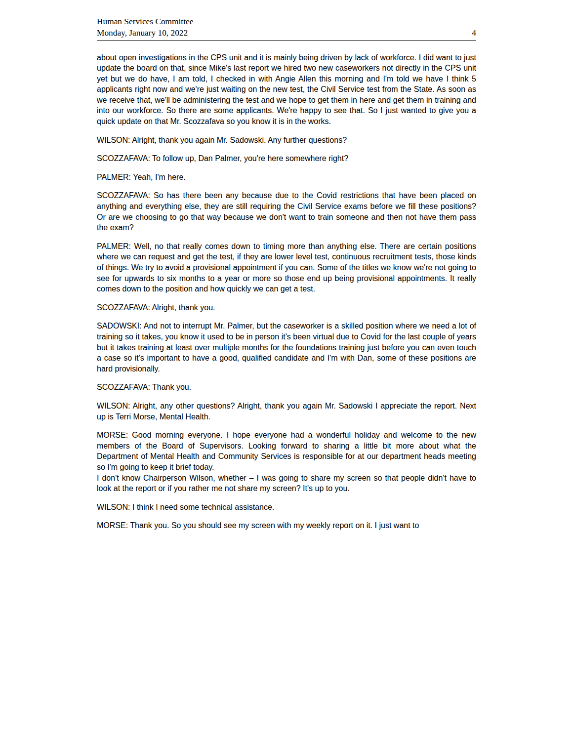Human Services Committee
Monday, January 10, 2022 4
about open investigations in the CPS unit and it is mainly being driven by lack of workforce. I did want to just update the board on that, since Mike's last report we hired two new caseworkers not directly in the CPS unit yet but we do have, I am told, I checked in with Angie Allen this morning and I'm told we have I think 5 applicants right now and we're just waiting on the new test, the Civil Service test from the State. As soon as we receive that, we'll be administering the test and we hope to get them in here and get them in training and into our workforce. So there are some applicants. We're happy to see that. So I just wanted to give you a quick update on that Mr. Scozzafava so you know it is in the works.
WILSON: Alright, thank you again Mr. Sadowski. Any further questions?
SCOZZAFAVA: To follow up, Dan Palmer, you're here somewhere right?
PALMER: Yeah, I'm here.
SCOZZAFAVA: So has there been any because due to the Covid restrictions that have been placed on anything and everything else, they are still requiring the Civil Service exams before we fill these positions? Or are we choosing to go that way because we don't want to train someone and then not have them pass the exam?
PALMER: Well, no that really comes down to timing more than anything else. There are certain positions where we can request and get the test, if they are lower level test, continuous recruitment tests, those kinds of things. We try to avoid a provisional appointment if you can. Some of the titles we know we're not going to see for upwards to six months to a year or more so those end up being provisional appointments. It really comes down to the position and how quickly we can get a test.
SCOZZAFAVA: Alright, thank you.
SADOWSKI: And not to interrupt Mr. Palmer, but the caseworker is a skilled position where we need a lot of training so it takes, you know it used to be in person it's been virtual due to Covid for the last couple of years but it takes training at least over multiple months for the foundations training just before you can even touch a case so it's important to have a good, qualified candidate and I'm with Dan, some of these positions are hard provisionally.
SCOZZAFAVA: Thank you.
WILSON: Alright, any other questions? Alright, thank you again Mr. Sadowski I appreciate the report. Next up is Terri Morse, Mental Health.
MORSE: Good morning everyone. I hope everyone had a wonderful holiday and welcome to the new members of the Board of Supervisors. Looking forward to sharing a little bit more about what the Department of Mental Health and Community Services is responsible for at our department heads meeting so I'm going to keep it brief today.
I don't know Chairperson Wilson, whether – I was going to share my screen so that people didn't have to look at the report or if you rather me not share my screen? It's up to you.
WILSON: I think I need some technical assistance.
MORSE: Thank you. So you should see my screen with my weekly report on it. I just want to